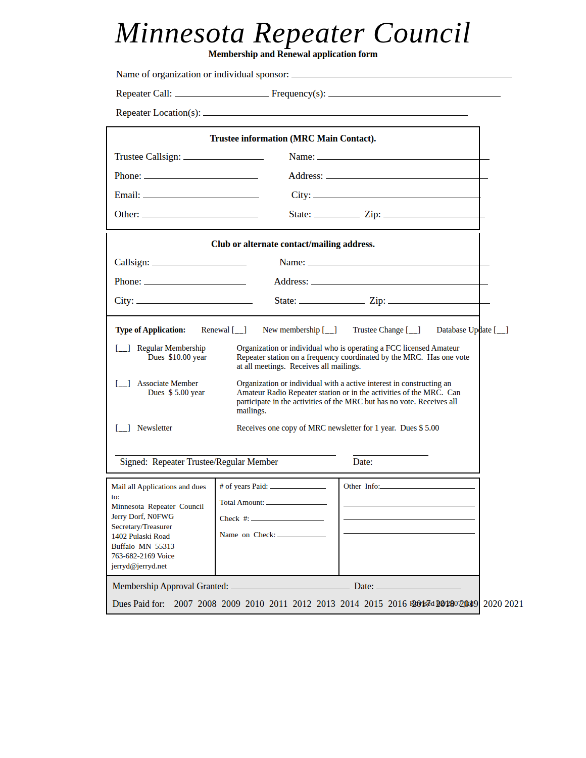Minnesota Repeater Council
Membership and Renewal application form
Name of organization or individual sponsor:
Repeater Call: Frequency(s):
Repeater Location(s):
Trustee information (MRC Main Contact).
Trustee Callsign: Name:
Phone: Address:
Email: City:
Other: State: Zip:
Club or alternate contact/mailing address.
Callsign: Name:
Phone: Address:
City: State: Zip:
Type of Application: Renewal [__] New membership [__] Trustee Change [__] Database Update [__]
| [__] | Regular Membership Dues $10.00 year | Organization or individual who is operating a FCC licensed Amateur Repeater station on a frequency coordinated by the MRC. Has one vote at all meetings. Receives all mailings. |
| [__] | Associate Member Dues $ 5.00 year | Organization or individual with a active interest in constructing an Amateur Radio Repeater station or in the activities of the MRC. Can participate in the activities of the MRC but has no vote. Receives all mailings. |
| [__] | Newsletter | Receives one copy of MRC newsletter for 1 year. Dues $ 5.00 |
Signed: Repeater Trustee/Regular Member Date:
| Mail all Applications and dues to: Minnesota Repeater Council Jerry Dorf, N0FWG Secretary/Treasurer 1402 Pulaski Road Buffalo MN 55313 763-682-2169 Voice jerryd@jerryd.net | # of years Paid: Total Amount: Check #: Name on Check: | Other Info: |
Membership Approval Granted: Date:
Revised 02/2007 jkd Dues Paid for: 2007 2008 2009 2010 2011 2012 2013 2014 2015 2016 2017 2018 2019 2020 2021